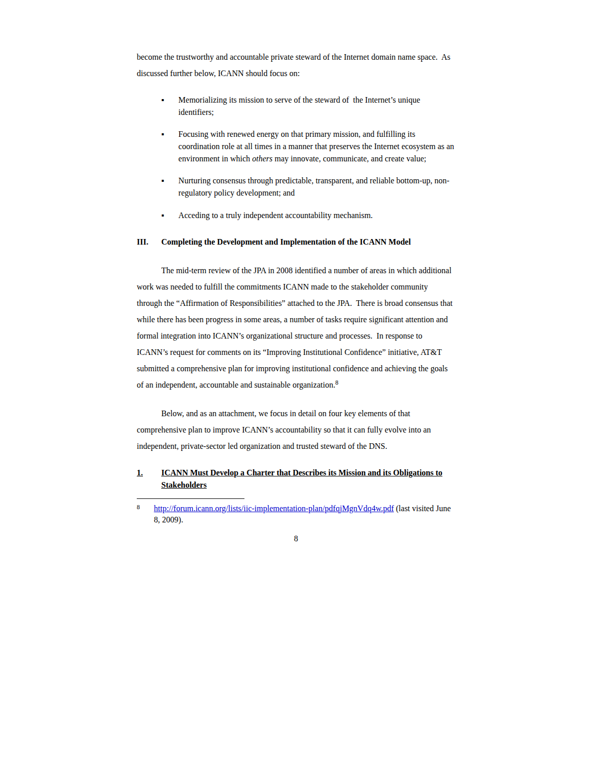become the trustworthy and accountable private steward of the Internet domain name space. As discussed further below, ICANN should focus on:
Memorializing its mission to serve of the steward of the Internet’s unique identifiers;
Focusing with renewed energy on that primary mission, and fulfilling its coordination role at all times in a manner that preserves the Internet ecosystem as an environment in which others may innovate, communicate, and create value;
Nurturing consensus through predictable, transparent, and reliable bottom-up, non-regulatory policy development; and
Acceding to a truly independent accountability mechanism.
III. Completing the Development and Implementation of the ICANN Model
The mid-term review of the JPA in 2008 identified a number of areas in which additional work was needed to fulfill the commitments ICANN made to the stakeholder community through the “Affirmation of Responsibilities” attached to the JPA. There is broad consensus that while there has been progress in some areas, a number of tasks require significant attention and formal integration into ICANN’s organizational structure and processes. In response to ICANN’s request for comments on its “Improving Institutional Confidence” initiative, AT&T submitted a comprehensive plan for improving institutional confidence and achieving the goals of an independent, accountable and sustainable organization.8
Below, and as an attachment, we focus in detail on four key elements of that comprehensive plan to improve ICANN’s accountability so that it can fully evolve into an independent, private-sector led organization and trusted steward of the DNS.
1. ICANN Must Develop a Charter that Describes its Mission and its Obligations to Stakeholders
8
http://forum.icann.org/lists/iic-implementation-plan/pdfqjMgnVdq4w.pdf (last visited June 8, 2009).
8